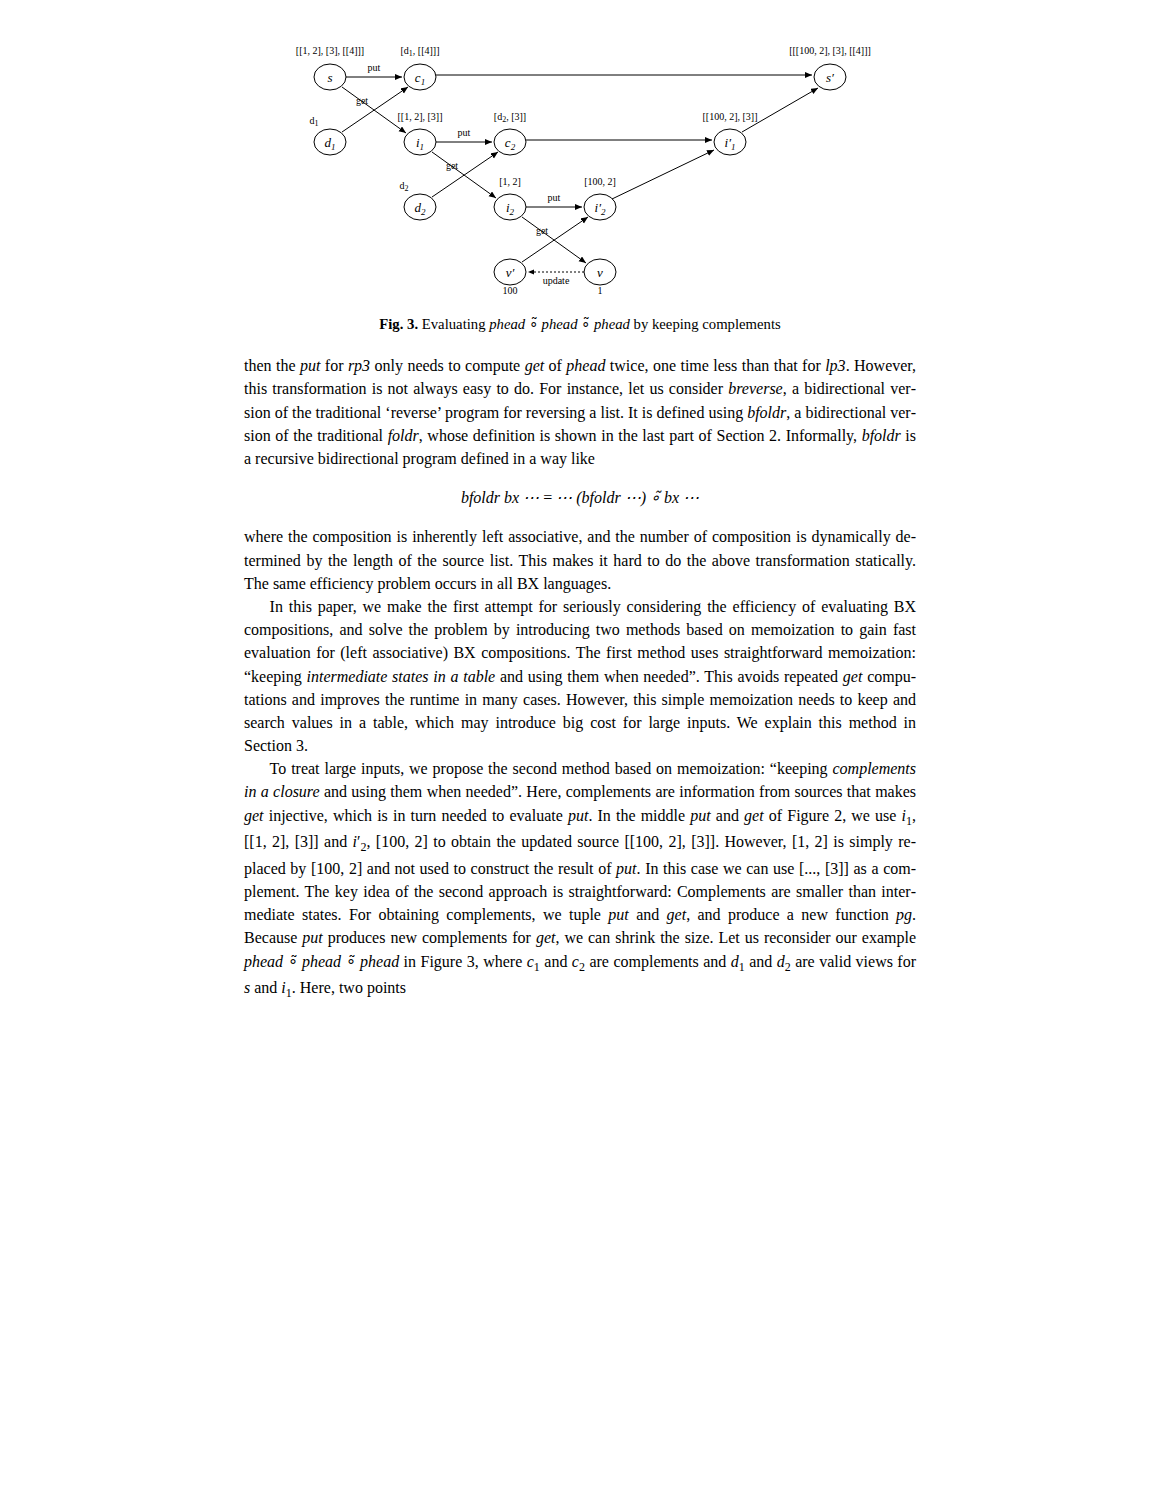s c1 s′ d1 i1 c2 i′1 d2 i2 i′2 v′ v put get put get put get update [[1, 2], [3], [[4]]] [d1, [[4]]] [[[100, 2], [3], [[4]]] d1 [[1, 2], [3]] [d2, [3]] [[100, 2], [3]] d2 [1, 2] [100, 2] 100 1
Fig. 3. Evaluating phead ∘̃ phead ∘̃ phead by keeping complements
then the put for rp3 only needs to compute get of phead twice, one time less than that for lp3. However, this transformation is not always easy to do. For instance, let us consider breverse, a bidirectional version of the traditional ‘reverse’ program for reversing a list. It is defined using bfoldr, a bidirectional version of the traditional foldr, whose definition is shown in the last part of Section 2. Informally, bfoldr is a recursive bidirectional program defined in a way like
bfoldr bx ⋯ = ⋯ (bfoldr ⋯) ∘̃ bx ⋯
where the composition is inherently left associative, and the number of composition is dynamically determined by the length of the source list. This makes it hard to do the above transformation statically. The same efficiency problem occurs in all BX languages.
In this paper, we make the first attempt for seriously considering the efficiency of evaluating BX compositions, and solve the problem by introducing two methods based on memoization to gain fast evaluation for (left associative) BX compositions. The first method uses straightforward memoization: “keeping intermediate states in a table and using them when needed”. This avoids repeated get computations and improves the runtime in many cases. However, this simple memoization needs to keep and search values in a table, which may introduce big cost for large inputs. We explain this method in Section 3.
To treat large inputs, we propose the second method based on memoization: “keeping complements in a closure and using them when needed”. Here, complements are information from sources that makes get injective, which is in turn needed to evaluate put. In the middle put and get of Figure 2, we use i1, [[1, 2], [3]] and i′2, [100, 2] to obtain the updated source [[100, 2], [3]]. However, [1, 2] is simply replaced by [100, 2] and not used to construct the result of put. In this case we can use [..., [3]] as a complement. The key idea of the second approach is straightforward: Complements are smaller than intermediate states. For obtaining complements, we tuple put and get, and produce a new function pg. Because put produces new complements for get, we can shrink the size. Let us reconsider our example phead ∘̃ phead ∘̃ phead in Figure 3, where c1 and c2 are complements and d1 and d2 are valid views for s and i1. Here, two points